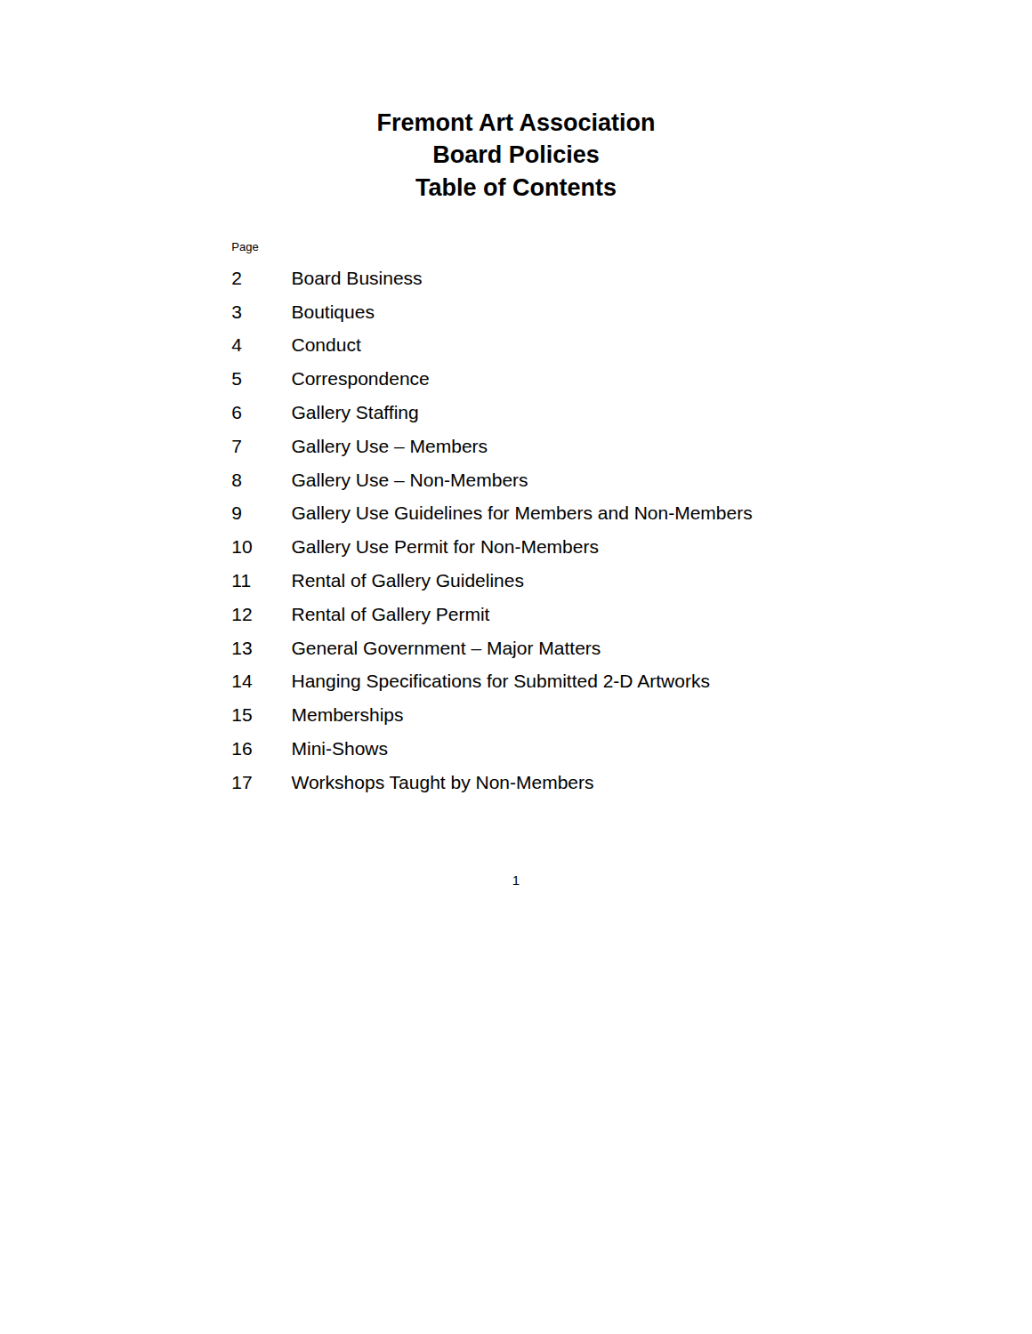Fremont Art Association
Board Policies
Table of Contents
Page
2 Board Business
3 Boutiques
4 Conduct
5 Correspondence
6 Gallery Staffing
7 Gallery Use – Members
8 Gallery Use – Non-Members
9 Gallery Use Guidelines for Members and Non-Members
10 Gallery Use Permit for Non-Members
11 Rental of Gallery Guidelines
12 Rental of Gallery Permit
13 General Government – Major Matters
14 Hanging Specifications for Submitted 2-D Artworks
15 Memberships
16 Mini-Shows
17 Workshops Taught by Non-Members
1